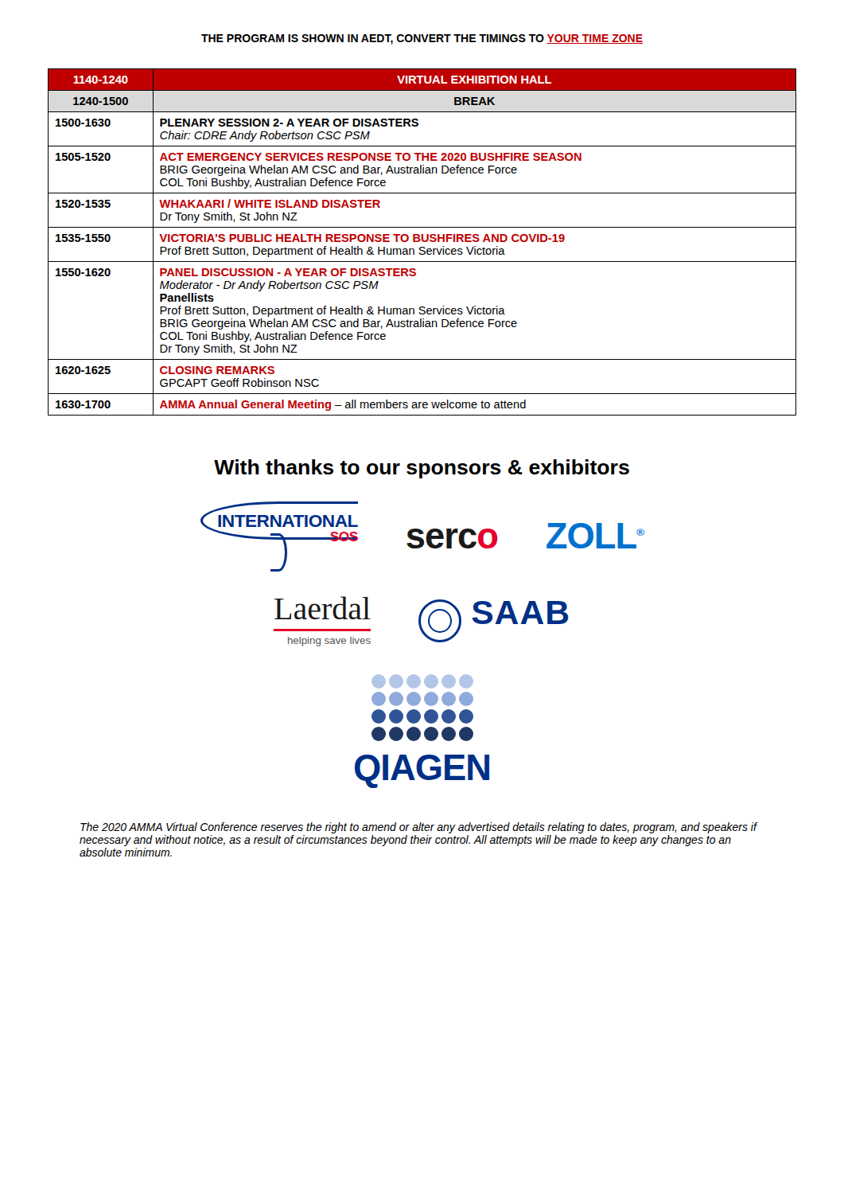THE PROGRAM IS SHOWN IN AEDT, CONVERT THE TIMINGS TO YOUR TIME ZONE
| 1140-1240 | VIRTUAL EXHIBITION HALL |
| 1240-1500 | BREAK |
| 1500-1630 | PLENARY SESSION 2- A YEAR OF DISASTERS Chair: CDRE Andy Robertson CSC PSM |
| 1505-1520 | ACT EMERGENCY SERVICES RESPONSE TO THE 2020 BUSHFIRE SEASON BRIG Georgeina Whelan AM CSC and Bar, Australian Defence Force COL Toni Bushby, Australian Defence Force |
| 1520-1535 | WHAKAARI / WHITE ISLAND DISASTER Dr Tony Smith, St John NZ |
| 1535-1550 | VICTORIA'S PUBLIC HEALTH RESPONSE TO BUSHFIRES AND COVID-19 Prof Brett Sutton, Department of Health & Human Services Victoria |
| 1550-1620 | PANEL DISCUSSION - A YEAR OF DISASTERS Moderator - Dr Andy Robertson CSC PSM Panellists Prof Brett Sutton, Department of Health & Human Services Victoria BRIG Georgeina Whelan AM CSC and Bar, Australian Defence Force COL Toni Bushby, Australian Defence Force Dr Tony Smith, St John NZ |
| 1620-1625 | CLOSING REMARKS GPCAPT Geoff Robinson NSC |
| 1630-1700 | AMMA Annual General Meeting – all members are welcome to attend |
With thanks to our sponsors & exhibitors
INTERNATIONALSOS
serco
ZOLL®
Laerdal helping save lives
SAAB
QIAGEN
The 2020 AMMA Virtual Conference reserves the right to amend or alter any advertised details relating to dates, program, and speakers if necessary and without notice, as a result of circumstances beyond their control. All attempts will be made to keep any changes to an absolute minimum.